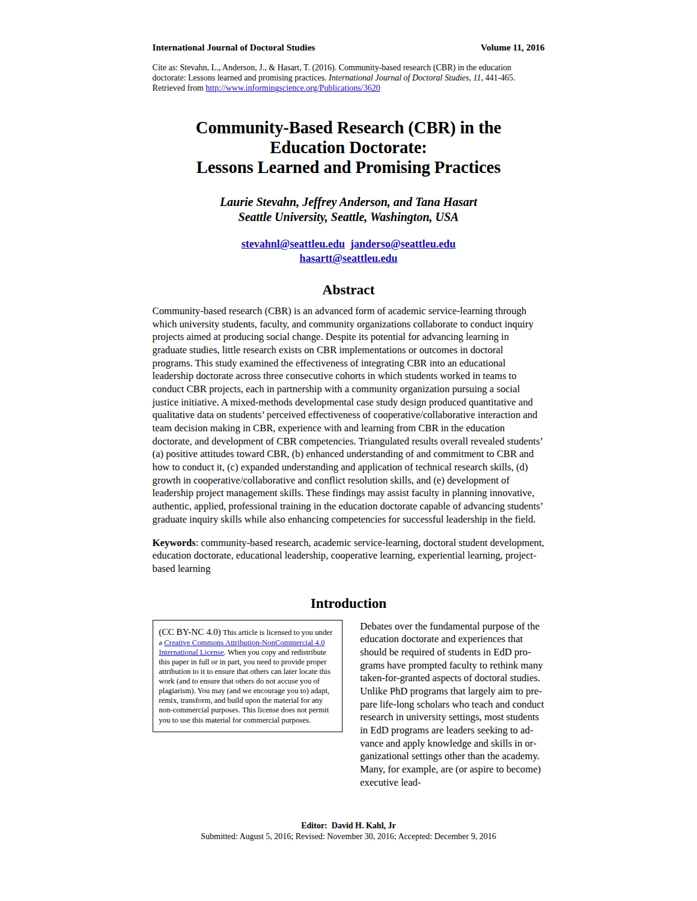International Journal of Doctoral Studies Volume 11, 2016
Cite as: Stevahn, L., Anderson, J., & Hasart, T. (2016). Community-based research (CBR) in the education doctorate: Lessons learned and promising practices. International Journal of Doctoral Studies, 11, 441-465. Retrieved from http://www.informingscience.org/Publications/3620
Community-Based Research (CBR) in the
Education Doctorate:
Lessons Learned and Promising Practices
Laurie Stevahn, Jeffrey Anderson, and Tana Hasart
Seattle University, Seattle, Washington, USA
stevahnl@seattleu.edu janderso@seattleu.edu
hasartt@seattleu.edu
Abstract
Community-based research (CBR) is an advanced form of academic service-learning through which university students, faculty, and community organizations collaborate to conduct inquiry projects aimed at producing social change. Despite its potential for advancing learning in graduate studies, little research exists on CBR implementations or outcomes in doctoral programs. This study examined the effectiveness of integrating CBR into an educational leadership doctorate across three consecutive cohorts in which students worked in teams to conduct CBR projects, each in partnership with a community organization pursuing a social justice initiative. A mixed-methods developmental case study design produced quantitative and qualitative data on students’ perceived effectiveness of cooperative/collaborative interaction and team decision making in CBR, experience with and learning from CBR in the education doctorate, and development of CBR competencies. Triangulated results overall revealed students’ (a) positive attitudes toward CBR, (b) enhanced understanding of and commitment to CBR and how to conduct it, (c) expanded understanding and application of technical research skills, (d) growth in cooperative/collaborative and conflict resolution skills, and (e) development of leadership project management skills. These findings may assist faculty in planning innovative, authentic, applied, professional training in the education doctorate capable of advancing students’ graduate inquiry skills while also enhancing competencies for successful leadership in the field.
Keywords: community-based research, academic service-learning, doctoral student development, education doctorate, educational leadership, cooperative learning, experiential learning, project-based learning
Introduction
(CC BY-NC 4.0) This article is licensed to you under a Creative Commons Attribution-NonCommercial 4.0 International License. When you copy and redistribute this paper in full or in part, you need to provide proper attribution to it to ensure that others can later locate this work (and to ensure that others do not accuse you of plagiarism). You may (and we encourage you to) adapt, remix, transform, and build upon the material for any non-commercial purposes. This license does not permit you to use this material for commercial purposes.
Debates over the fundamental purpose of the education doctorate and experiences that should be required of students in EdD programs have prompted faculty to rethink many taken-for-granted aspects of doctoral studies. Unlike PhD programs that largely aim to prepare life-long scholars who teach and conduct research in university settings, most students in EdD programs are leaders seeking to advance and apply knowledge and skills in organizational settings other than the academy. Many, for example, are (or aspire to become) executive lead-
Editor: David H. Kahl, Jr
Submitted: August 5, 2016; Revised: November 30, 2016; Accepted: December 9, 2016